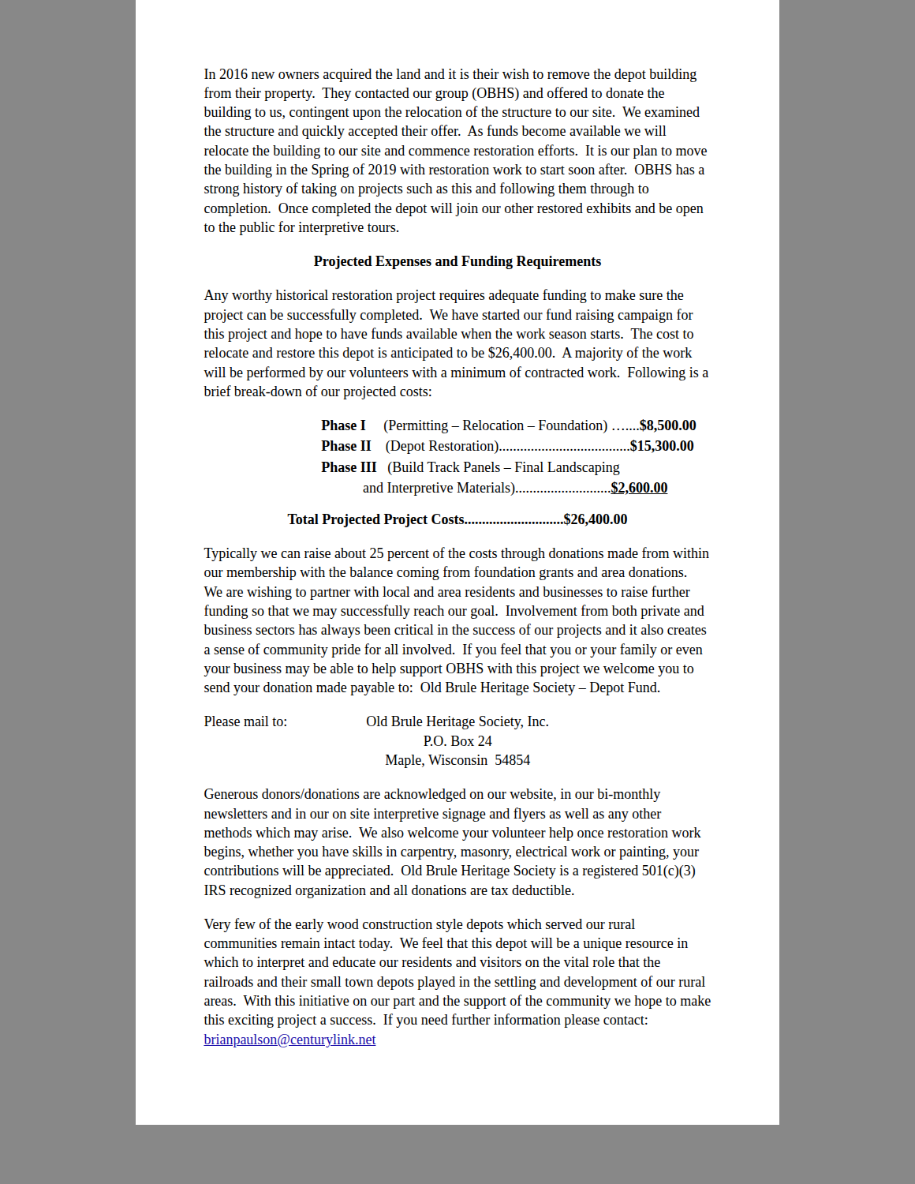In 2016 new owners acquired the land and it is their wish to remove the depot building from their property. They contacted our group (OBHS) and offered to donate the building to us, contingent upon the relocation of the structure to our site. We examined the structure and quickly accepted their offer. As funds become available we will relocate the building to our site and commence restoration efforts. It is our plan to move the building in the Spring of 2019 with restoration work to start soon after. OBHS has a strong history of taking on projects such as this and following them through to completion. Once completed the depot will join our other restored exhibits and be open to the public for interpretive tours.
Projected Expenses and Funding Requirements
Any worthy historical restoration project requires adequate funding to make sure the project can be successfully completed. We have started our fund raising campaign for this project and hope to have funds available when the work season starts. The cost to relocate and restore this depot is anticipated to be $26,400.00. A majority of the work will be performed by our volunteers with a minimum of contracted work. Following is a brief break-down of our projected costs:
Phase I (Permitting – Relocation – Foundation) …....$8,500.00
Phase II (Depot Restoration).....................................$15,300.00
Phase III (Build Track Panels – Final Landscaping
and Interpretive Materials)...........................$2,600.00
Total Projected Project Costs............................$26,400.00
Typically we can raise about 25 percent of the costs through donations made from within our membership with the balance coming from foundation grants and area donations. We are wishing to partner with local and area residents and businesses to raise further funding so that we may successfully reach our goal. Involvement from both private and business sectors has always been critical in the success of our projects and it also creates a sense of community pride for all involved. If you feel that you or your family or even your business may be able to help support OBHS with this project we welcome you to send your donation made payable to: Old Brule Heritage Society – Depot Fund.
Please mail to:
Old Brule Heritage Society, Inc. P.O. Box 24 Maple, Wisconsin 54854
Generous donors/donations are acknowledged on our website, in our bi-monthly newsletters and in our on site interpretive signage and flyers as well as any other methods which may arise. We also welcome your volunteer help once restoration work begins, whether you have skills in carpentry, masonry, electrical work or painting, your contributions will be appreciated. Old Brule Heritage Society is a registered 501(c)(3) IRS recognized organization and all donations are tax deductible.
Very few of the early wood construction style depots which served our rural communities remain intact today. We feel that this depot will be a unique resource in which to interpret and educate our residents and visitors on the vital role that the railroads and their small town depots played in the settling and development of our rural areas. With this initiative on our part and the support of the community we hope to make this exciting project a success. If you need further information please contact:
brianpaulson@centurylink.net